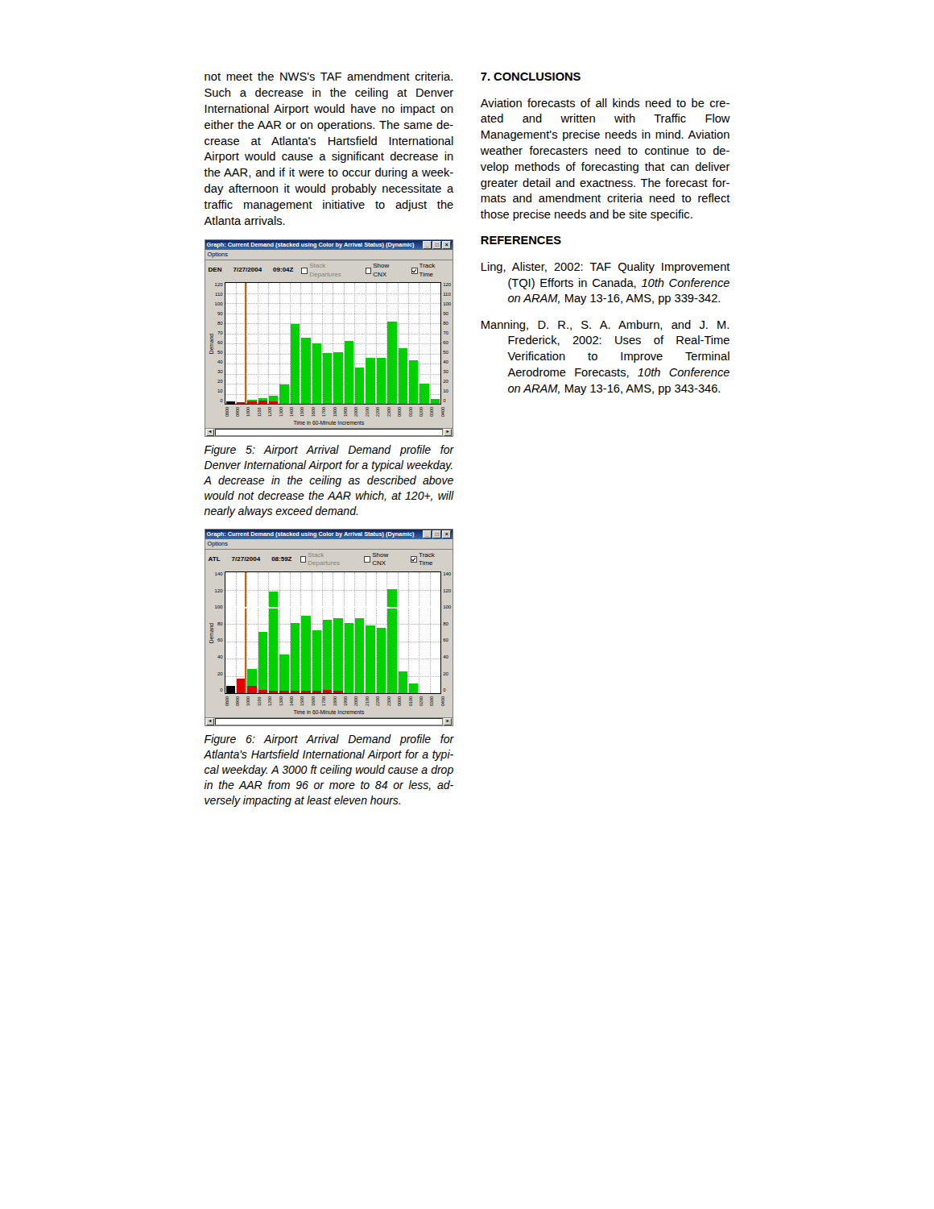not meet the NWS's TAF amendment criteria. Such a decrease in the ceiling at Denver International Airport would have no impact on either the AAR or on operations. The same decrease at Atlanta's Hartsfield International Airport would cause a significant decrease in the AAR, and if it were to occur during a weekday afternoon it would probably necessitate a traffic management initiative to adjust the Atlanta arrivals.
Graph: Current Demand (stacked using Color by Arrival Status) (Dynamic) _ □ ×
Options
DEN 7/27/2004 09:04Z Stack Departures Show CNX Track Time
Demand
1201101009080706050403020100
1201101009080706050403020100
080009001000110012001300140015001600170018001900200021002200230000000100020003000400
Time in 60-Minute Increments
◄ ►
Figure 5: Airport Arrival Demand profile for Denver International Airport for a typical weekday. A decrease in the ceiling as described above would not decrease the AAR which, at 120+, will nearly always exceed demand.
Graph: Current Demand (stacked using Color by Arrival Status) (Dynamic) _ □ ×
Options
ATL 7/27/2004 08:59Z Stack Departures Show CNX Track Time
Demand
140120100806040200
140120100806040200
080009001000110012001300140015001600170018001900200021002200230000000100020003000400
Time in 60-Minute Increments
◄ ►
Figure 6: Airport Arrival Demand profile for Atlanta's Hartsfield International Airport for a typical weekday. A 3000 ft ceiling would cause a drop in the AAR from 96 or more to 84 or less, adversely impacting at least eleven hours.
7. CONCLUSIONS
Aviation forecasts of all kinds need to be created and written with Traffic Flow Management's precise needs in mind. Aviation weather forecasters need to continue to develop methods of forecasting that can deliver greater detail and exactness. The forecast formats and amendment criteria need to reflect those precise needs and be site specific.
REFERENCES
Ling, Alister, 2002: TAF Quality Improvement (TQI) Efforts in Canada, 10th Conference on ARAM, May 13-16, AMS, pp 339-342.
Manning, D. R., S. A. Amburn, and J. M. Frederick, 2002: Uses of Real-Time Verification to Improve Terminal Aerodrome Forecasts, 10th Conference on ARAM, May 13-16, AMS, pp 343-346.